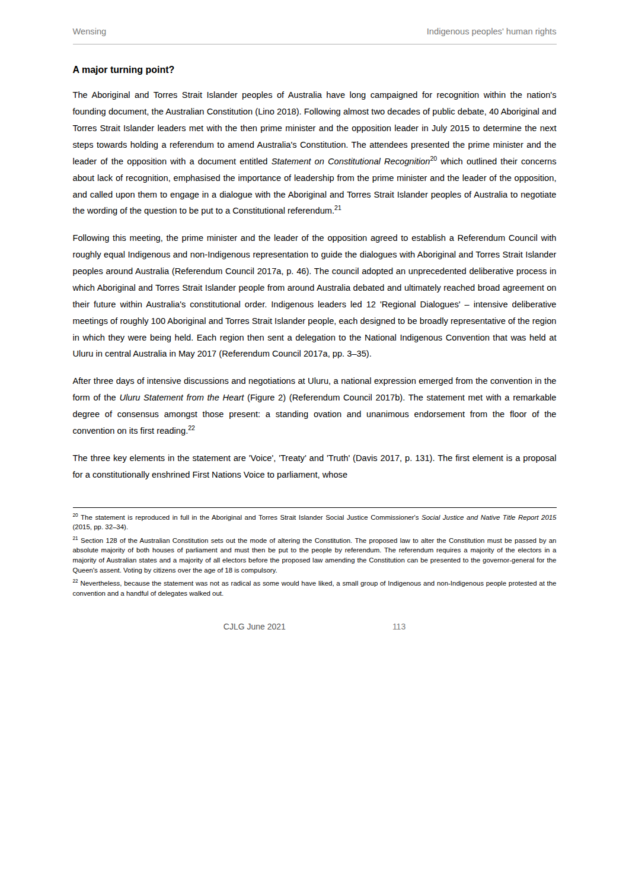Wensing Indigenous peoples' human rights
A major turning point?
The Aboriginal and Torres Strait Islander peoples of Australia have long campaigned for recognition within the nation's founding document, the Australian Constitution (Lino 2018). Following almost two decades of public debate, 40 Aboriginal and Torres Strait Islander leaders met with the then prime minister and the opposition leader in July 2015 to determine the next steps towards holding a referendum to amend Australia's Constitution. The attendees presented the prime minister and the leader of the opposition with a document entitled Statement on Constitutional Recognition20 which outlined their concerns about lack of recognition, emphasised the importance of leadership from the prime minister and the leader of the opposition, and called upon them to engage in a dialogue with the Aboriginal and Torres Strait Islander peoples of Australia to negotiate the wording of the question to be put to a Constitutional referendum.21
Following this meeting, the prime minister and the leader of the opposition agreed to establish a Referendum Council with roughly equal Indigenous and non-Indigenous representation to guide the dialogues with Aboriginal and Torres Strait Islander peoples around Australia (Referendum Council 2017a, p. 46). The council adopted an unprecedented deliberative process in which Aboriginal and Torres Strait Islander people from around Australia debated and ultimately reached broad agreement on their future within Australia's constitutional order. Indigenous leaders led 12 'Regional Dialogues' – intensive deliberative meetings of roughly 100 Aboriginal and Torres Strait Islander people, each designed to be broadly representative of the region in which they were being held. Each region then sent a delegation to the National Indigenous Convention that was held at Uluru in central Australia in May 2017 (Referendum Council 2017a, pp. 3–35).
After three days of intensive discussions and negotiations at Uluru, a national expression emerged from the convention in the form of the Uluru Statement from the Heart (Figure 2) (Referendum Council 2017b). The statement met with a remarkable degree of consensus amongst those present: a standing ovation and unanimous endorsement from the floor of the convention on its first reading.22
The three key elements in the statement are 'Voice', 'Treaty' and 'Truth' (Davis 2017, p. 131). The first element is a proposal for a constitutionally enshrined First Nations Voice to parliament, whose
20 The statement is reproduced in full in the Aboriginal and Torres Strait Islander Social Justice Commissioner's Social Justice and Native Title Report 2015 (2015, pp. 32–34).
21 Section 128 of the Australian Constitution sets out the mode of altering the Constitution. The proposed law to alter the Constitution must be passed by an absolute majority of both houses of parliament and must then be put to the people by referendum. The referendum requires a majority of the electors in a majority of Australian states and a majority of all electors before the proposed law amending the Constitution can be presented to the governor-general for the Queen's assent. Voting by citizens over the age of 18 is compulsory.
22 Nevertheless, because the statement was not as radical as some would have liked, a small group of Indigenous and non-Indigenous people protested at the convention and a handful of delegates walked out.
CJLG June 2021 113